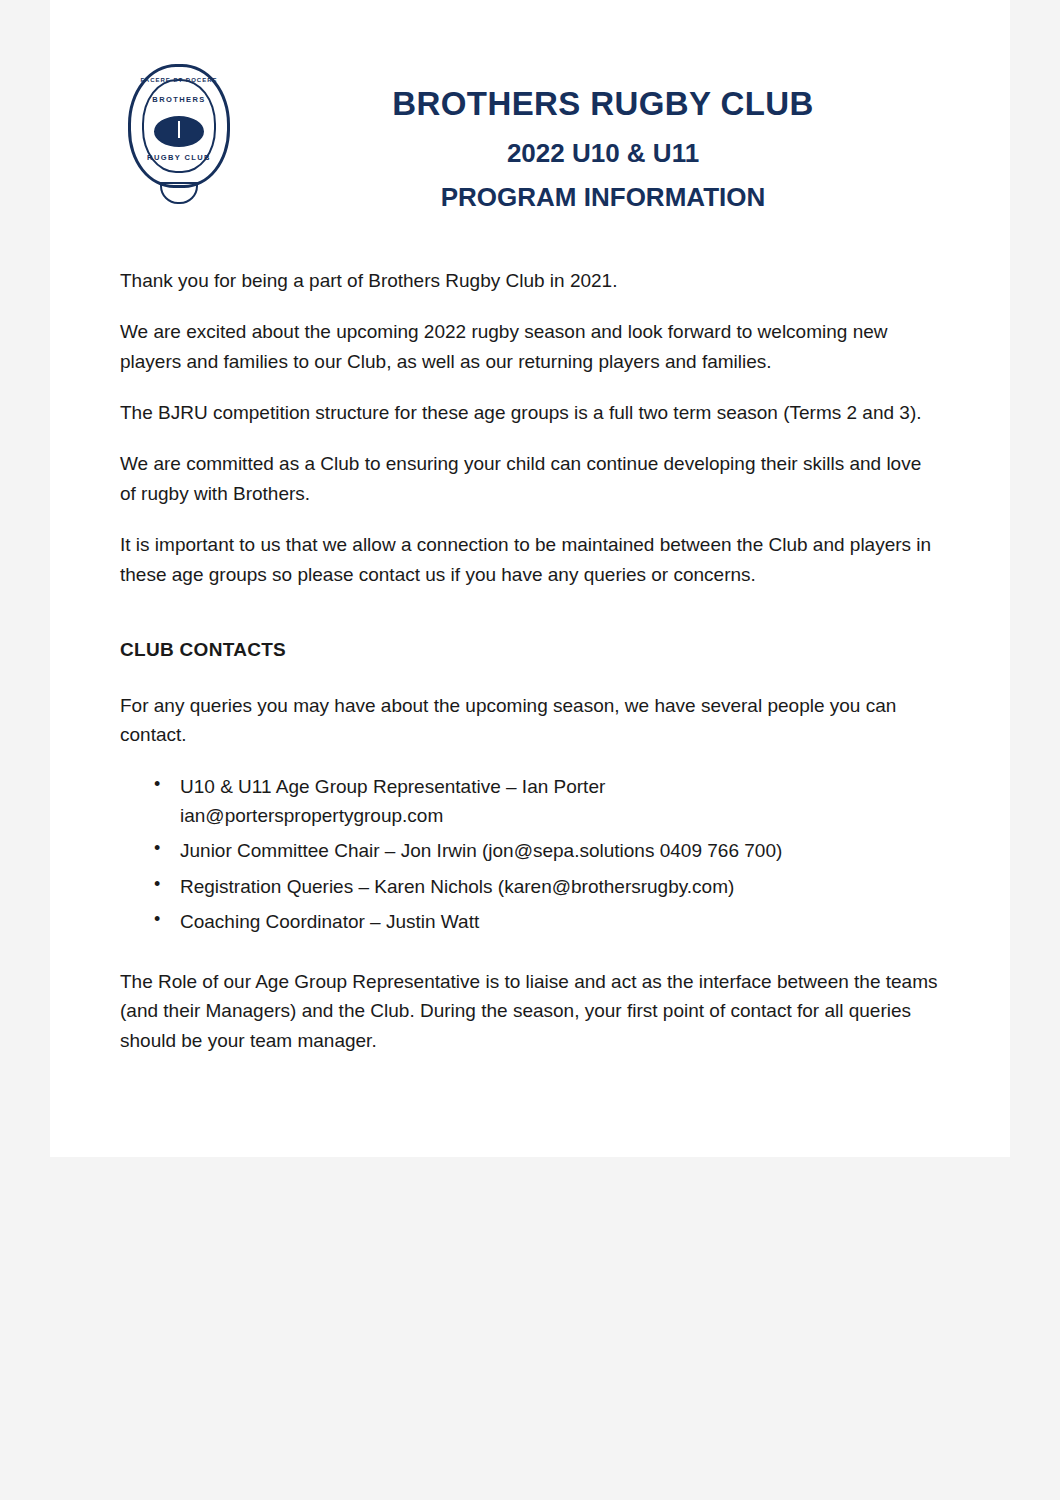FACERE ET DOCERE
BROTHERS
RUGBY CLUB
BROTHERS RUGBY CLUB
2022 U10 & U11
PROGRAM INFORMATION
Thank you for being a part of Brothers Rugby Club in 2021.
We are excited about the upcoming 2022 rugby season and look forward to welcoming new players and families to our Club, as well as our returning players and families.
The BJRU competition structure for these age groups is a full two term season (Terms 2 and 3).
We are committed as a Club to ensuring your child can continue developing their skills and love of rugby with Brothers.
It is important to us that we allow a connection to be maintained between the Club and players in these age groups so please contact us if you have any queries or concerns.
CLUB CONTACTS
For any queries you may have about the upcoming season, we have several people you can contact.
U10 & U11 Age Group Representative – Ian Porter ian@porterspropertygroup.com
Junior Committee Chair – Jon Irwin (jon@sepa.solutions 0409 766 700)
Registration Queries – Karen Nichols (karen@brothersrugby.com)
Coaching Coordinator – Justin Watt
The Role of our Age Group Representative is to liaise and act as the interface between the teams (and their Managers) and the Club. During the season, your first point of contact for all queries should be your team manager.